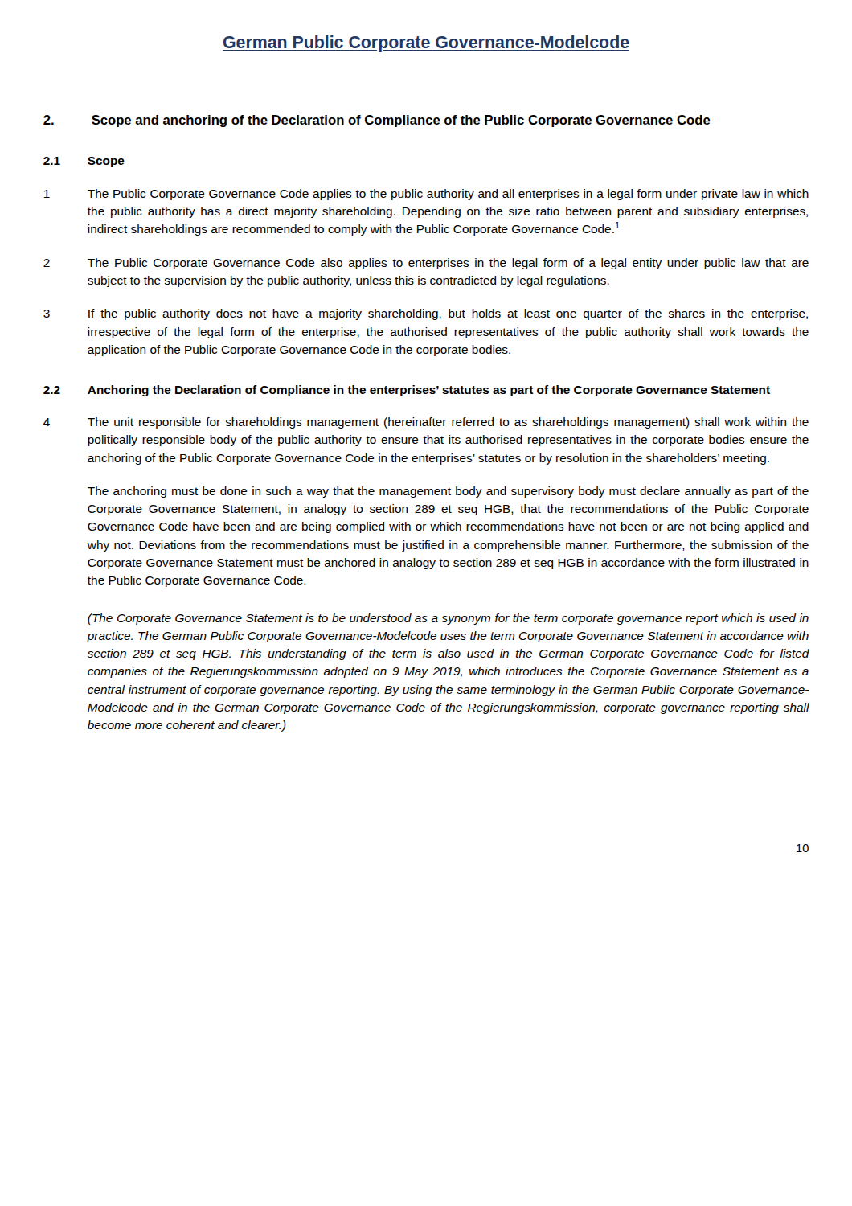German Public Corporate Governance-Modelcode
2. Scope and anchoring of the Declaration of Compliance of the Public Corporate Governance Code
2.1 Scope
1 The Public Corporate Governance Code applies to the public authority and all enterprises in a legal form under private law in which the public authority has a direct majority shareholding. Depending on the size ratio between parent and subsidiary enterprises, indirect shareholdings are recommended to comply with the Public Corporate Governance Code.1
2 The Public Corporate Governance Code also applies to enterprises in the legal form of a legal entity under public law that are subject to the supervision by the public authority, unless this is contradicted by legal regulations.
3 If the public authority does not have a majority shareholding, but holds at least one quarter of the shares in the enterprise, irrespective of the legal form of the enterprise, the authorised representatives of the public authority shall work towards the application of the Public Corporate Governance Code in the corporate bodies.
2.2 Anchoring the Declaration of Compliance in the enterprises’ statutes as part of the Corporate Governance Statement
4 The unit responsible for shareholdings management (hereinafter referred to as shareholdings management) shall work within the politically responsible body of the public authority to ensure that its authorised representatives in the corporate bodies ensure the anchoring of the Public Corporate Governance Code in the enterprises’ statutes or by resolution in the shareholders’ meeting.
The anchoring must be done in such a way that the management body and supervisory body must declare annually as part of the Corporate Governance Statement, in analogy to section 289 et seq HGB, that the recommendations of the Public Corporate Governance Code have been and are being complied with or which recommendations have not been or are not being applied and why not. Deviations from the recommendations must be justified in a comprehensible manner. Furthermore, the submission of the Corporate Governance Statement must be anchored in analogy to section 289 et seq HGB in accordance with the form illustrated in the Public Corporate Governance Code.
(The Corporate Governance Statement is to be understood as a synonym for the term corporate governance report which is used in practice. The German Public Corporate Governance-Modelcode uses the term Corporate Governance Statement in accordance with section 289 et seq HGB. This understanding of the term is also used in the German Corporate Governance Code for listed companies of the Regierungskommission adopted on 9 May 2019, which introduces the Corporate Governance Statement as a central instrument of corporate governance reporting. By using the same terminology in the German Public Corporate Governance-Modelcode and in the German Corporate Governance Code of the Regierungskommission, corporate governance reporting shall become more coherent and clearer.)
10